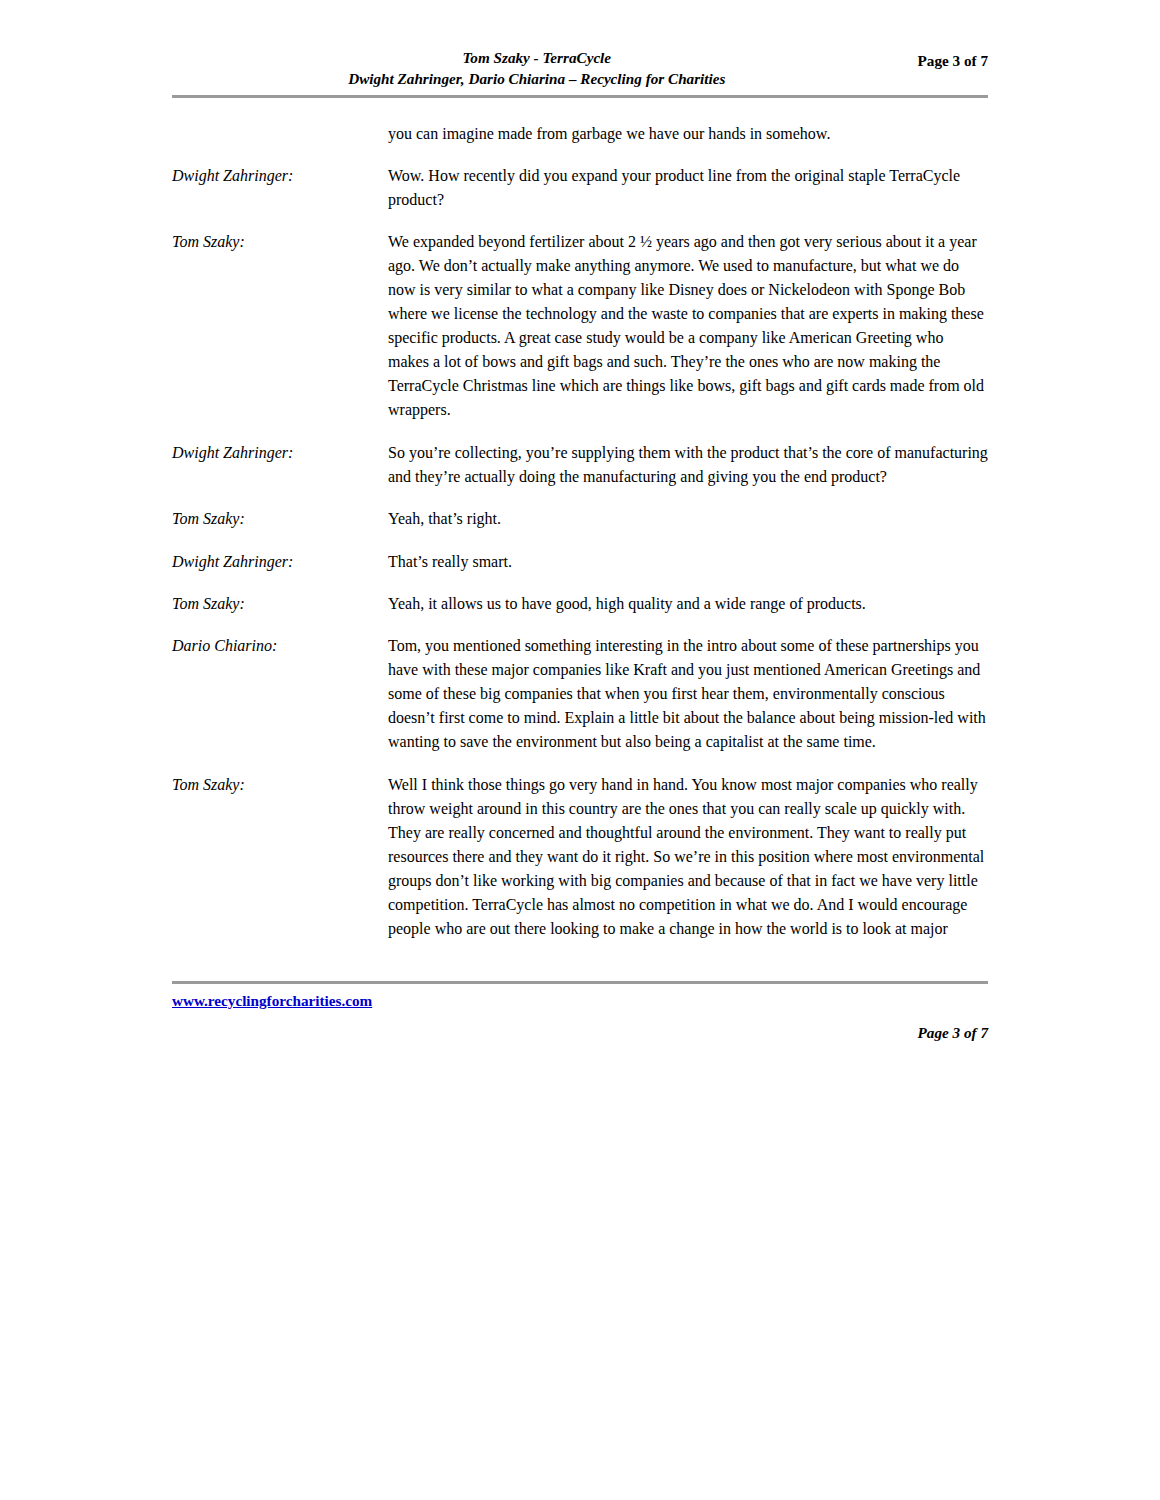Tom Szaky - TerraCycle
Dwight Zahringer, Dario Chiarina – Recycling for Charities
Page 3 of 7
you can imagine made from garbage we have our hands in somehow.
Dwight Zahringer:
Wow. How recently did you expand your product line from the original staple TerraCycle product?
Tom Szaky:
We expanded beyond fertilizer about 2 ½ years ago and then got very serious about it a year ago. We don’t actually make anything anymore. We used to manufacture, but what we do now is very similar to what a company like Disney does or Nickelodeon with Sponge Bob where we license the technology and the waste to companies that are experts in making these specific products. A great case study would be a company like American Greeting who makes a lot of bows and gift bags and such. They’re the ones who are now making the TerraCycle Christmas line which are things like bows, gift bags and gift cards made from old wrappers.
Dwight Zahringer:
So you’re collecting, you’re supplying them with the product that’s the core of manufacturing and they’re actually doing the manufacturing and giving you the end product?
Tom Szaky:
Yeah, that’s right.
Dwight Zahringer:
That’s really smart.
Tom Szaky:
Yeah, it allows us to have good, high quality and a wide range of products.
Dario Chiarino:
Tom, you mentioned something interesting in the intro about some of these partnerships you have with these major companies like Kraft and you just mentioned American Greetings and some of these big companies that when you first hear them, environmentally conscious doesn’t first come to mind. Explain a little bit about the balance about being mission-led with wanting to save the environment but also being a capitalist at the same time.
Tom Szaky:
Well I think those things go very hand in hand. You know most major companies who really throw weight around in this country are the ones that you can really scale up quickly with. They are really concerned and thoughtful around the environment. They want to really put resources there and they want do it right. So we’re in this position where most environmental groups don’t like working with big companies and because of that in fact we have very little competition. TerraCycle has almost no competition in what we do. And I would encourage people who are out there looking to make a change in how the world is to look at major
www.recyclingforcharities.com
Page 3 of 7